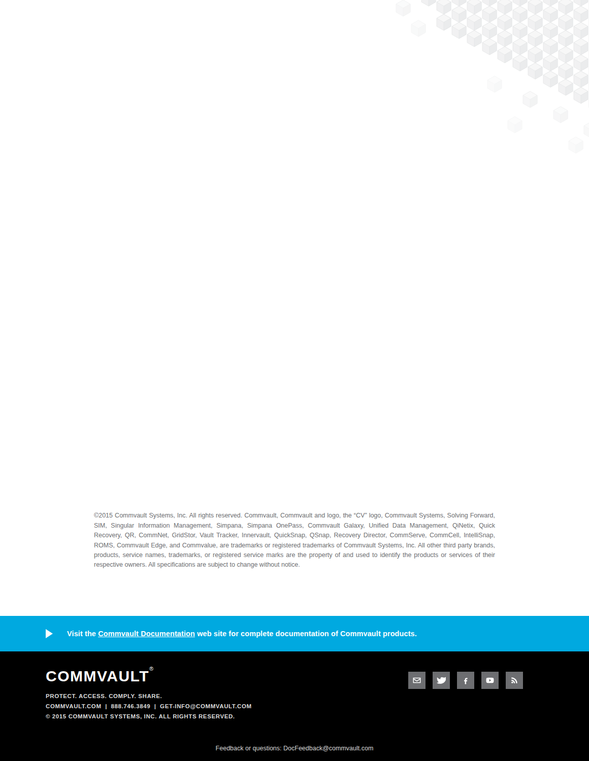©2015 Commvault Systems, Inc. All rights reserved. Commvault, Commvault and logo, the “CV” logo, Commvault Systems, Solving Forward, SIM, Singular Information Management, Simpana, Simpana OnePass, Commvault Galaxy, Unified Data Management, QiNetix, Quick Recovery, QR, CommNet, GridStor, Vault Tracker, Innervault, QuickSnap, QSnap, Recovery Director, CommServe, CommCell, IntelliSnap, ROMS, Commvault Edge, and Commvalue, are trademarks or registered trademarks of Commvault Systems, Inc. All other third party brands, products, service names, trademarks, or registered service marks are the property of and used to identify the products or services of their respective owners. All specifications are subject to change without notice.
Visit the Commvault Documentation web site for complete documentation of Commvault products.
COMMVAULT®
PROTECT. ACCESS. COMPLY. SHARE. COMMVAULT.COM | 888.746.3849 | GET-INFO@COMMVAULT.COM © 2015 COMMVAULT SYSTEMS, INC. ALL RIGHTS RESERVED.
Feedback or questions: DocFeedback@commvault.com